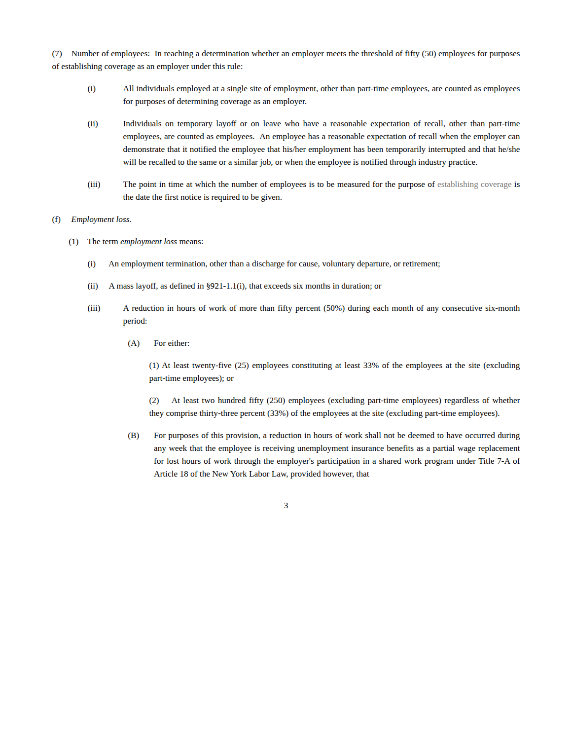(7) Number of employees: In reaching a determination whether an employer meets the threshold of fifty (50) employees for purposes of establishing coverage as an employer under this rule:
(i) All individuals employed at a single site of employment, other than part-time employees, are counted as employees for purposes of determining coverage as an employer.
(ii) Individuals on temporary layoff or on leave who have a reasonable expectation of recall, other than part-time employees, are counted as employees. An employee has a reasonable expectation of recall when the employer can demonstrate that it notified the employee that his/her employment has been temporarily interrupted and that he/she will be recalled to the same or a similar job, or when the employee is notified through industry practice.
(iii) The point in time at which the number of employees is to be measured for the purpose of establishing coverage is the date the first notice is required to be given.
(f) Employment loss.
(1) The term employment loss means:
(i) An employment termination, other than a discharge for cause, voluntary departure, or retirement;
(ii) A mass layoff, as defined in §921-1.1(i), that exceeds six months in duration; or
(iii) A reduction in hours of work of more than fifty percent (50%) during each month of any consecutive six-month period:
(A) For either:
(1) At least twenty-five (25) employees constituting at least 33% of the employees at the site (excluding part-time employees); or
(2) At least two hundred fifty (250) employees (excluding part-time employees) regardless of whether they comprise thirty-three percent (33%) of the employees at the site (excluding part-time employees).
(B) For purposes of this provision, a reduction in hours of work shall not be deemed to have occurred during any week that the employee is receiving unemployment insurance benefits as a partial wage replacement for lost hours of work through the employer's participation in a shared work program under Title 7-A of Article 18 of the New York Labor Law, provided however, that
3